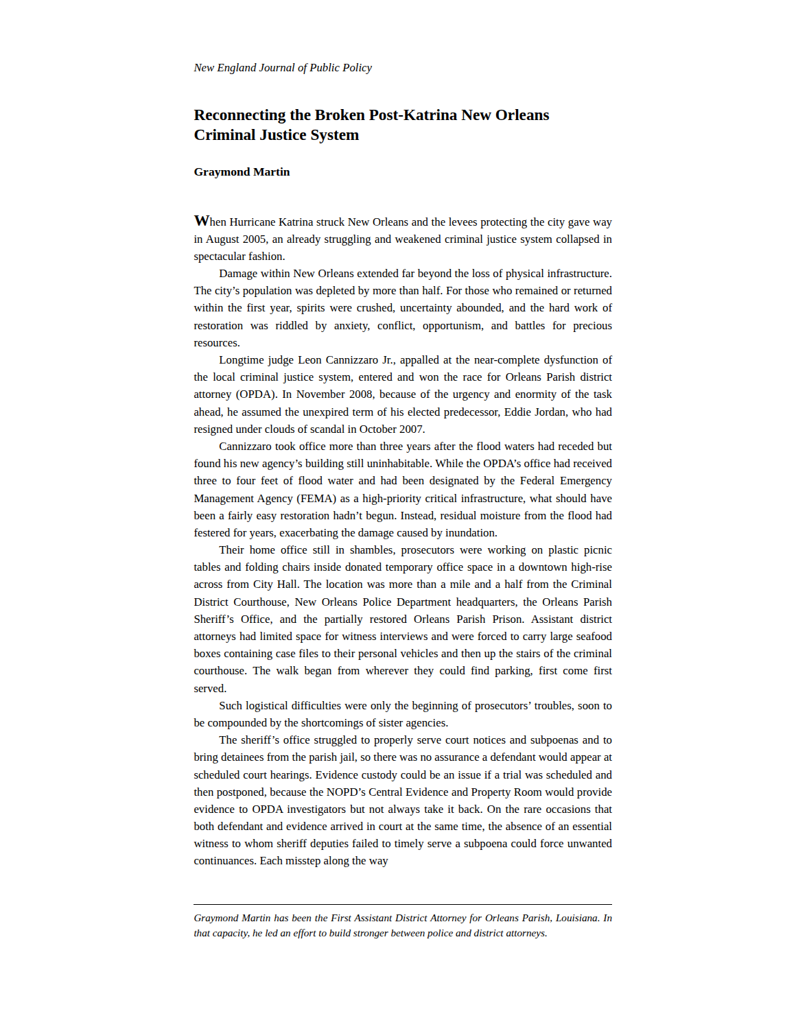New England Journal of Public Policy
Reconnecting the Broken Post-Katrina New Orleans Criminal Justice System
Graymond Martin
When Hurricane Katrina struck New Orleans and the levees protecting the city gave way in August 2005, an already struggling and weakened criminal justice system collapsed in spectacular fashion.
Damage within New Orleans extended far beyond the loss of physical infrastructure. The city’s population was depleted by more than half. For those who remained or returned within the first year, spirits were crushed, uncertainty abounded, and the hard work of restoration was riddled by anxiety, conflict, opportunism, and battles for precious resources.
Longtime judge Leon Cannizzaro Jr., appalled at the near-complete dysfunction of the local criminal justice system, entered and won the race for Orleans Parish district attorney (OPDA). In November 2008, because of the urgency and enormity of the task ahead, he assumed the unexpired term of his elected predecessor, Eddie Jordan, who had resigned under clouds of scandal in October 2007.
Cannizzaro took office more than three years after the flood waters had receded but found his new agency’s building still uninhabitable. While the OPDA’s office had received three to four feet of flood water and had been designated by the Federal Emergency Management Agency (FEMA) as a high-priority critical infrastructure, what should have been a fairly easy restoration hadn’t begun. Instead, residual moisture from the flood had festered for years, exacerbating the damage caused by inundation.
Their home office still in shambles, prosecutors were working on plastic picnic tables and folding chairs inside donated temporary office space in a downtown high-rise across from City Hall. The location was more than a mile and a half from the Criminal District Courthouse, New Orleans Police Department headquarters, the Orleans Parish Sheriff’s Office, and the partially restored Orleans Parish Prison. Assistant district attorneys had limited space for witness interviews and were forced to carry large seafood boxes containing case files to their personal vehicles and then up the stairs of the criminal courthouse. The walk began from wherever they could find parking, first come first served.
Such logistical difficulties were only the beginning of prosecutors’ troubles, soon to be compounded by the shortcomings of sister agencies.
The sheriff’s office struggled to properly serve court notices and subpoenas and to bring detainees from the parish jail, so there was no assurance a defendant would appear at scheduled court hearings. Evidence custody could be an issue if a trial was scheduled and then postponed, because the NOPD’s Central Evidence and Property Room would provide evidence to OPDA investigators but not always take it back. On the rare occasions that both defendant and evidence arrived in court at the same time, the absence of an essential witness to whom sheriff deputies failed to timely serve a subpoena could force unwanted continuances. Each misstep along the way
Graymond Martin has been the First Assistant District Attorney for Orleans Parish, Louisiana. In that capacity, he led an effort to build stronger between police and district attorneys.